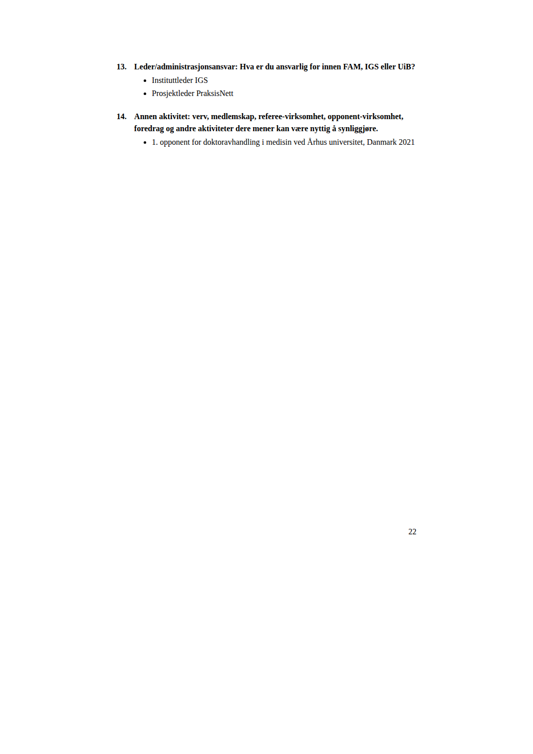Leder/administrasjonsansvar: Hva er du ansvarlig for innen FAM, IGS eller UiB?
Instituttleder IGS
Prosjektleder PraksisNett
Annen aktivitet: verv, medlemskap, referee-virksomhet, opponent-virksomhet, foredrag og andre aktiviteter dere mener kan være nyttig å synliggjøre.
1. opponent for doktoravhandling i medisin ved Århus universitet, Danmark 2021
22